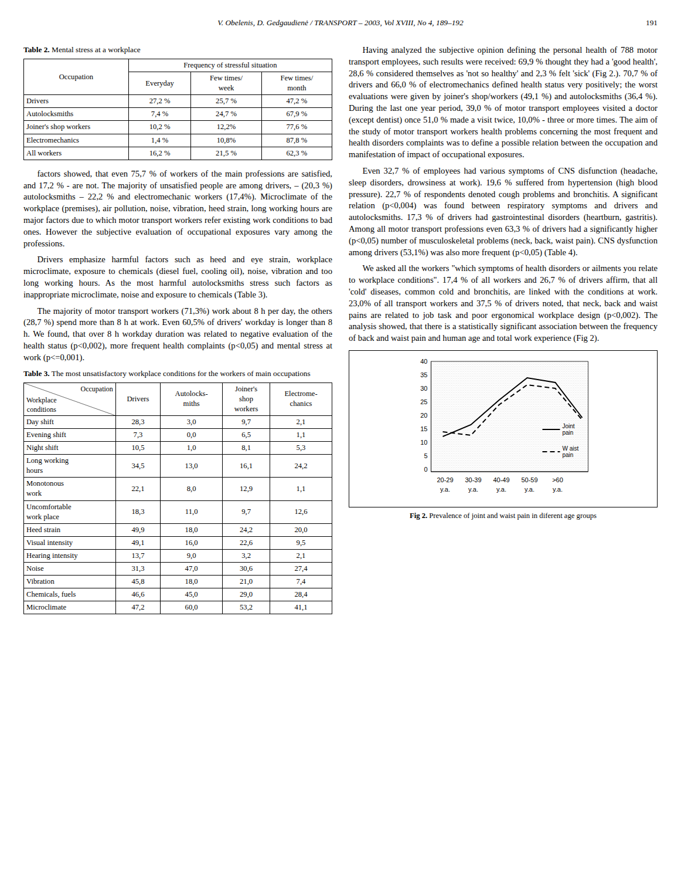191 V. Obelenis, D. Gedgaudienė / TRANSPORT – 2003, Vol XVIII, No 4, 189–192
Table 2. Mental stress at a workplace
| Occupation | Frequency of stressful situation |
| --- | --- |
| Everyday | Few times/ week | Few times/ month |
| Drivers | 27,2 % | 25,7 % | 47,2 % |
| Autolocksmiths | 7,4 % | 24,7 % | 67,9 % |
| Joiner's shop workers | 10,2 % | 12,2% | 77,6 % |
| Electromechanics | 1,4 % | 10,8% | 87,8 % |
| All workers | 16,2 % | 21,5 % | 62,3 % |
factors showed, that even 75,7 % of workers of the main professions are satisfied, and 17,2 % - are not. The majority of unsatisfied people are among drivers, – (20,3 %) autolocksmiths – 22,2 % and electromechanic workers (17,4%). Microclimate of the workplace (premises), air pollution, noise, vibration, heed strain, long working hours are major factors due to which motor transport workers refer existing work conditions to bad ones. However the subjective evaluation of occupational exposures vary among the professions.
Drivers emphasize harmful factors such as heed and eye strain, workplace microclimate, exposure to chemicals (diesel fuel, cooling oil), noise, vibration and too long working hours. As the most harmful autolocksmiths stress such factors as inappropriate microclimate, noise and exposure to chemicals (Table 3).
The majority of motor transport workers (71,3%) work about 8 h per day, the others (28,7 %) spend more than 8 h at work. Even 60,5% of drivers' workday is longer than 8 h. We found, that over 8 h workday duration was related to negative evaluation of the health status (p<0,002), more frequent health complaints (p<0,05) and mental stress at work (p<=0,001).
Table 3. The most unsatisfactory workplace conditions for the workers of main occupations
| Occupation Workplace conditions | Drivers | Autolocks- miths | Joiner's shop workers | Electrome- chanics |
| --- | --- | --- | --- | --- |
| Day shift | 28,3 | 3,0 | 9,7 | 2,1 |
| Evening shift | 7,3 | 0,0 | 6,5 | 1,1 |
| Night shift | 10,5 | 1,0 | 8,1 | 5,3 |
| Long working hours | 34,5 | 13,0 | 16,1 | 24,2 |
| Monotonous work | 22,1 | 8,0 | 12,9 | 1,1 |
| Uncomfortable work place | 18,3 | 11,0 | 9,7 | 12,6 |
| Heed strain | 49,9 | 18,0 | 24,2 | 20,0 |
| Visual intensity | 49,1 | 16,0 | 22,6 | 9,5 |
| Hearing intensity | 13,7 | 9,0 | 3,2 | 2,1 |
| Noise | 31,3 | 47,0 | 30,6 | 27,4 |
| Vibration | 45,8 | 18,0 | 21,0 | 7,4 |
| Chemicals, fuels | 46,6 | 45,0 | 29,0 | 28,4 |
| Microclimate | 47,2 | 60,0 | 53,2 | 41,1 |
Having analyzed the subjective opinion defining the personal health of 788 motor transport employees, such results were received: 69,9 % thought they had a 'good health', 28,6 % considered themselves as 'not so healthy' and 2,3 % felt 'sick' (Fig 2.). 70,7 % of drivers and 66,0 % of electromechanics defined health status very positively; the worst evaluations were given by joiner's shop/workers (49,1 %) and autolocksmiths (36,4 %). During the last one year period, 39,0 % of motor transport employees visited a doctor (except dentist) once 51,0 % made a visit twice, 10,0% - three or more times. The aim of the study of motor transport workers health problems concerning the most frequent and health disorders complaints was to define a possible relation between the occupation and manifestation of impact of occupational exposures.
Even 32,7 % of employees had various symptoms of CNS disfunction (headache, sleep disorders, drowsiness at work). 19,6 % suffered from hypertension (high blood pressure). 22,7 % of respondents denoted cough problems and bronchitis. A significant relation (p<0,004) was found between respiratory symptoms and drivers and autolocksmiths. 17,3 % of drivers had gastrointestinal disorders (heartburn, gastritis). Among all motor transport professions even 63,3 % of drivers had a significantly higher (p<0,05) number of musculoskeletal problems (neck, back, waist pain). CNS dysfunction among drivers (53,1%) was also more frequent (p<0,05) (Table 4).
We asked all the workers "which symptoms of health disorders or ailments you relate to workplace conditions". 17,4 % of all workers and 26,7 % of drivers affirm, that all 'cold' diseases, common cold and bronchitis, are linked with the conditions at work. 23,0% of all transport workers and 37,5 % of drivers noted, that neck, back and waist pains are related to job task and poor ergonomical workplace design (p<0,002). The analysis showed, that there is a statistically significant association between the frequency of back and waist pain and human age and total work experience (Fig 2).
40 35 30 25 20 15 10 5 0 Joint pain W aist pain 20-29 y.a. 30-39 y.a. 40-49 y.a. 50-59 y.a. >60 y.a.
Fig 2. Prevalence of joint and waist pain in diferent age groups